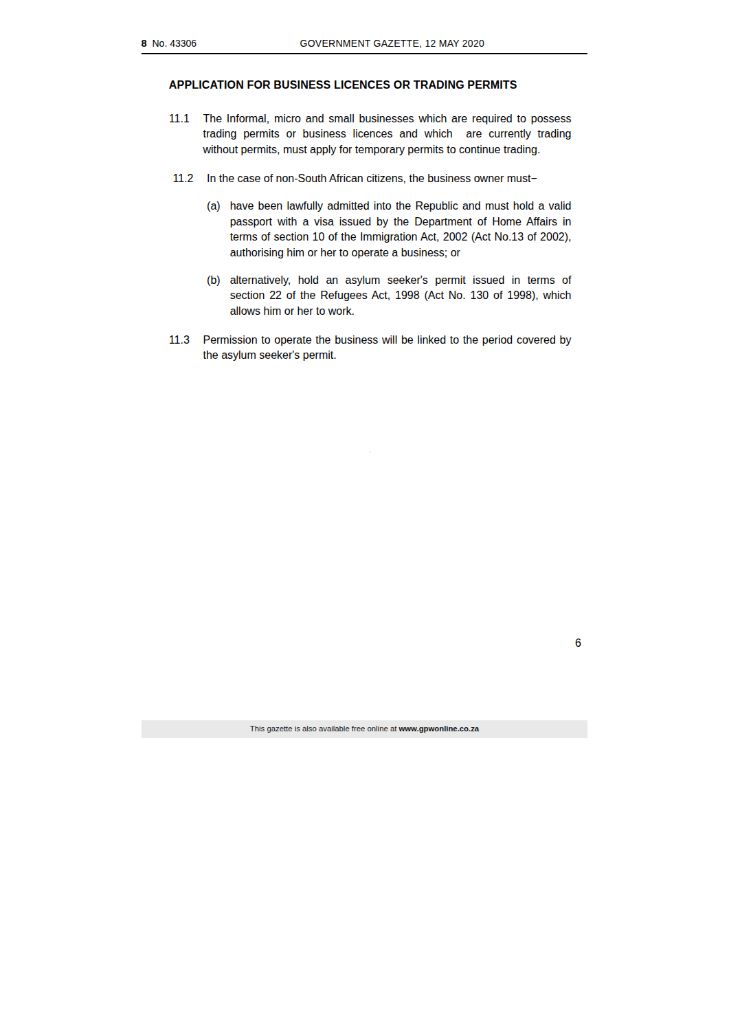8 No. 43306
GOVERNMENT GAZETTE, 12 MAY 2020
APPLICATION FOR BUSINESS LICENCES OR TRADING PERMITS
11.1 The Informal, micro and small businesses which are required to possess trading permits or business licences and which are currently trading without permits, must apply for temporary permits to continue trading.
11.2 In the case of non-South African citizens, the business owner must−
(a) have been lawfully admitted into the Republic and must hold a valid passport with a visa issued by the Department of Home Affairs in terms of section 10 of the Immigration Act, 2002 (Act No.13 of 2002), authorising him or her to operate a business; or
(b) alternatively, hold an asylum seeker's permit issued in terms of section 22 of the Refugees Act, 1998 (Act No. 130 of 1998), which allows him or her to work.
11.3 Permission to operate the business will be linked to the period covered by the asylum seeker's permit.
·
6
This gazette is also available free online at www.gpwonline.co.za